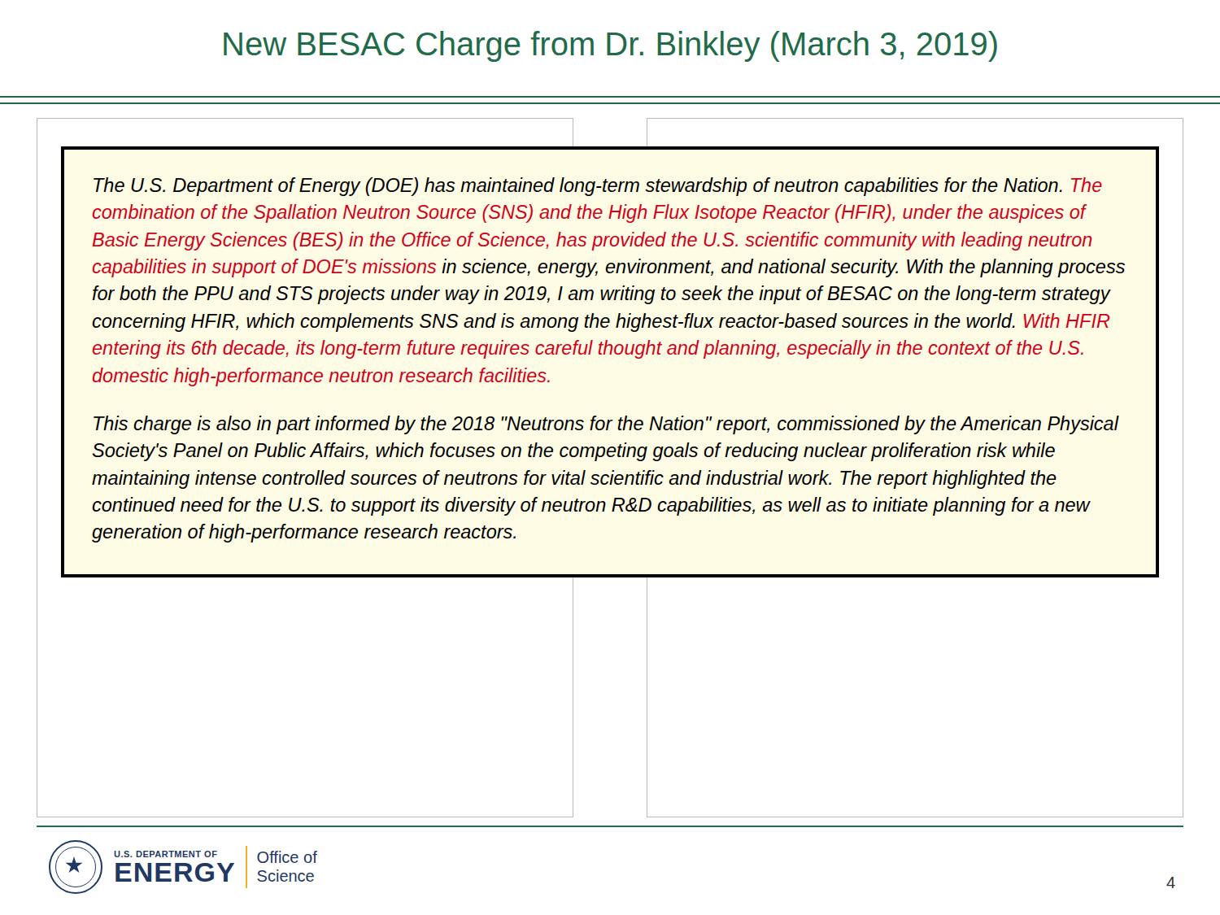New BESAC Charge from Dr. Binkley (March 3, 2019)
The U.S. Department of Energy (DOE) has maintained long-term stewardship of neutron capabilities for the Nation. The combination of the Spallation Neutron Source (SNS) and the High Flux Isotope Reactor (HFIR), under the auspices of Basic Energy Sciences (BES) in the Office of Science, has provided the U.S. scientific community with leading neutron capabilities in support of DOE's missions in science, energy, environment, and national security. With the planning process for both the PPU and STS projects under way in 2019, I am writing to seek the input of BESAC on the long-term strategy concerning HFIR, which complements SNS and is among the highest-flux reactor-based sources in the world. With HFIR entering its 6th decade, its long-term future requires careful thought and planning, especially in the context of the U.S. domestic high-performance neutron research facilities.
This charge is also in part informed by the 2018 "Neutrons for the Nation" report, commissioned by the American Physical Society's Panel on Public Affairs, which focuses on the competing goals of reducing nuclear proliferation risk while maintaining intense controlled sources of neutrons for vital scientific and industrial work. The report highlighted the continued need for the U.S. to support its diversity of neutron R&D capabilities, as well as to initiate planning for a new generation of high-performance research reactors.
U.S. DEPARTMENT OF
ENERGY
Office of
Science
4